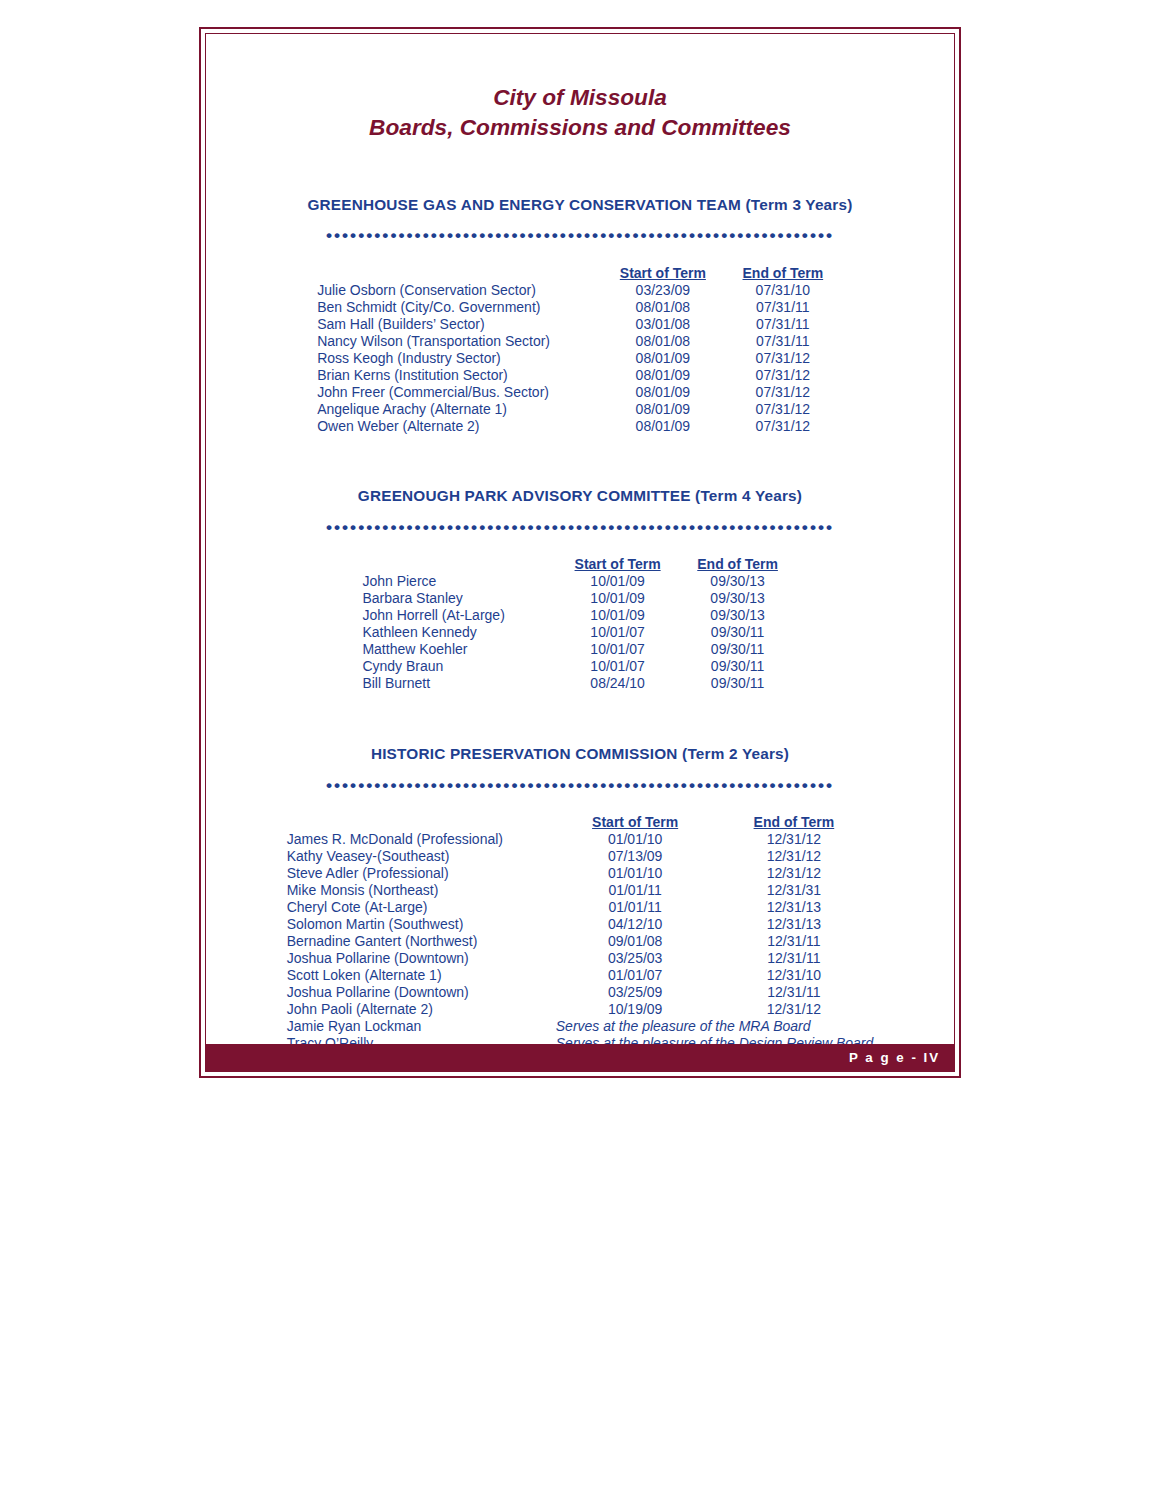City of Missoula
Boards, Commissions and Committees
GREENHOUSE GAS AND ENERGY CONSERVATION TEAM (Term 3 Years)
•••••••••••••••••••••••••••••••••••••••••••••••••••••••••••••••
| | Start of Term | End of Term |
| --- | --- | --- |
| Julie Osborn (Conservation Sector) | 03/23/09 | 07/31/10 |
| Ben Schmidt (City/Co. Government) | 08/01/08 | 07/31/11 |
| Sam Hall (Builders’ Sector) | 03/01/08 | 07/31/11 |
| Nancy Wilson (Transportation Sector) | 08/01/08 | 07/31/11 |
| Ross Keogh (Industry Sector) | 08/01/09 | 07/31/12 |
| Brian Kerns (Institution Sector) | 08/01/09 | 07/31/12 |
| John Freer (Commercial/Bus. Sector) | 08/01/09 | 07/31/12 |
| Angelique Arachy (Alternate 1) | 08/01/09 | 07/31/12 |
| Owen Weber (Alternate 2) | 08/01/09 | 07/31/12 |
GREENOUGH PARK ADVISORY COMMITTEE (Term 4 Years)
•••••••••••••••••••••••••••••••••••••••••••••••••••••••••••••••
| | Start of Term | End of Term |
| --- | --- | --- |
| John Pierce | 10/01/09 | 09/30/13 |
| Barbara Stanley | 10/01/09 | 09/30/13 |
| John Horrell (At-Large) | 10/01/09 | 09/30/13 |
| Kathleen Kennedy | 10/01/07 | 09/30/11 |
| Matthew Koehler | 10/01/07 | 09/30/11 |
| Cyndy Braun | 10/01/07 | 09/30/11 |
| Bill Burnett | 08/24/10 | 09/30/11 |
HISTORIC PRESERVATION COMMISSION (Term 2 Years)
•••••••••••••••••••••••••••••••••••••••••••••••••••••••••••••••
| | Start of Term | End of Term |
| --- | --- | --- |
| James R. McDonald (Professional) | 01/01/10 | 12/31/12 |
| Kathy Veasey-(Southeast) | 07/13/09 | 12/31/12 |
| Steve Adler (Professional) | 01/01/10 | 12/31/12 |
| Mike Monsis (Northeast) | 01/01/11 | 12/31/31 |
| Cheryl Cote (At-Large) | 01/01/11 | 12/31/13 |
| Solomon Martin (Southwest) | 04/12/10 | 12/31/13 |
| Bernadine Gantert (Northwest) | 09/01/08 | 12/31/11 |
| Joshua Pollarine (Downtown) | 03/25/03 | 12/31/11 |
| Scott Loken (Alternate 1) | 01/01/07 | 12/31/10 |
| Joshua Pollarine (Downtown) | 03/25/09 | 12/31/11 |
| John Paoli (Alternate 2) | 10/19/09 | 12/31/12 |
| Jamie Ryan Lockman | Serves at the pleasure of the MRA Board |
| Tracy O’Reilly | Serves at the pleasure of the Design Review Board |
P a g e - IV